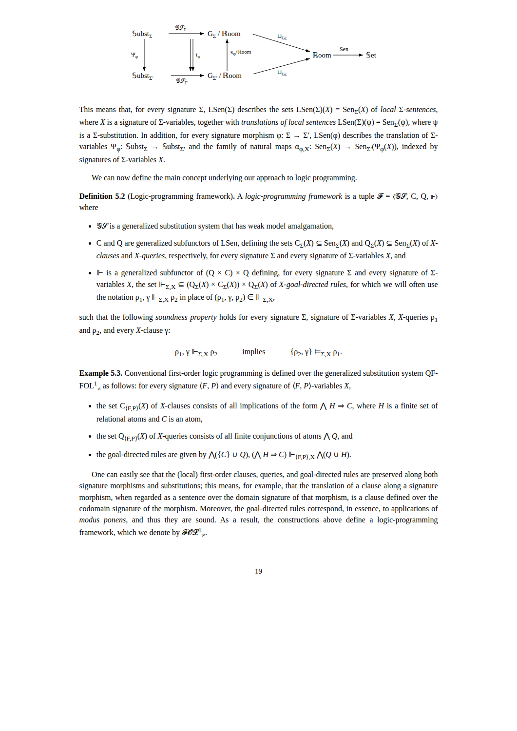𝕊ubstΣ GΣ / ℝoom 𝕊ubstΣ′ GΣ′ / ℝoom ℝoom 𝕊et 𝒢𝒮Σ 𝒢𝒮Σ′ Ψφ τφ κφ/ℝoom ⊔GΣ ⊔GΣ′ Sen
This means that, for every signature Σ, LSen(Σ) describes the sets LSen(Σ)(X) = SenΣ(X) of local Σ-sentences, where X is a signature of Σ-variables, together with translations of local sentences LSen(Σ)(ψ) = SenΣ(ψ), where ψ is a Σ-substitution. In addition, for every signature morphism φ: Σ → Σ′, LSen(φ) describes the translation of Σ-variables Ψφ: 𝕊ubstΣ → 𝕊ubstΣ′ and the family of natural maps αφ,X: SenΣ(X) → SenΣ′(Ψφ(X)), indexed by signatures of Σ-variables X.
We can now define the main concept underlying our approach to logic programming.
Definition 5.2 (Logic-programming framework). A logic-programming framework is a tuple 𝓕 = ⟨𝒢𝒮, C, Q, ⊩⟩ where
𝒢𝒮 is a generalized substitution system that has weak model amalgamation,
C and Q are generalized subfunctors of LSen, defining the sets CΣ(X) ⊆ SenΣ(X) and QΣ(X) ⊆ SenΣ(X) of X-clauses and X-queries, respectively, for every signature Σ and every signature of Σ-variables X, and
⊩ is a generalized subfunctor of (Q × C) × Q defining, for every signature Σ and every signature of Σ-variables X, the set ⊩Σ,X ⊆ (QΣ(X) × CΣ(X)) × QΣ(X) of X-goal-directed rules, for which we will often use the notation ρ1, γ ⊩Σ,X ρ2 in place of (ρ1, γ, ρ2) ∈ ⊩Σ,X,
such that the following soundness property holds for every signature Σ, signature of Σ-variables X, X-queries ρ1 and ρ2, and every X-clause γ:
ρ1, γ ⊩Σ,X ρ2 implies {ρ2, γ} ⊨Σ,X ρ1.
Example 5.3. Conventional first-order logic programming is defined over the generalized substitution system QF-FOL1≠ as follows: for every signature ⟨F, P⟩ and every signature of ⟨F, P⟩-variables X,
the set C⟨F,P⟩(X) of X-clauses consists of all implications of the form ⋀ H ⇒ C, where H is a finite set of relational atoms and C is an atom,
the set Q⟨F,P⟩(X) of X-queries consists of all finite conjunctions of atoms ⋀ Q, and
the goal-directed rules are given by ⋀({C} ∪ Q), (⋀ H ⇒ C) ⊩⟨F,P⟩,X ⋀(Q ∪ H).
One can easily see that the (local) first-order clauses, queries, and goal-directed rules are preserved along both signature morphisms and substitutions; this means, for example, that the translation of a clause along a signature morphism, when regarded as a sentence over the domain signature of that morphism, is a clause defined over the codomain signature of the morphism. Moreover, the goal-directed rules correspond, in essence, to applications of modus ponens, and thus they are sound. As a result, the constructions above define a logic-programming framework, which we denote by 𝓕𝓞𝓛1≠.
19